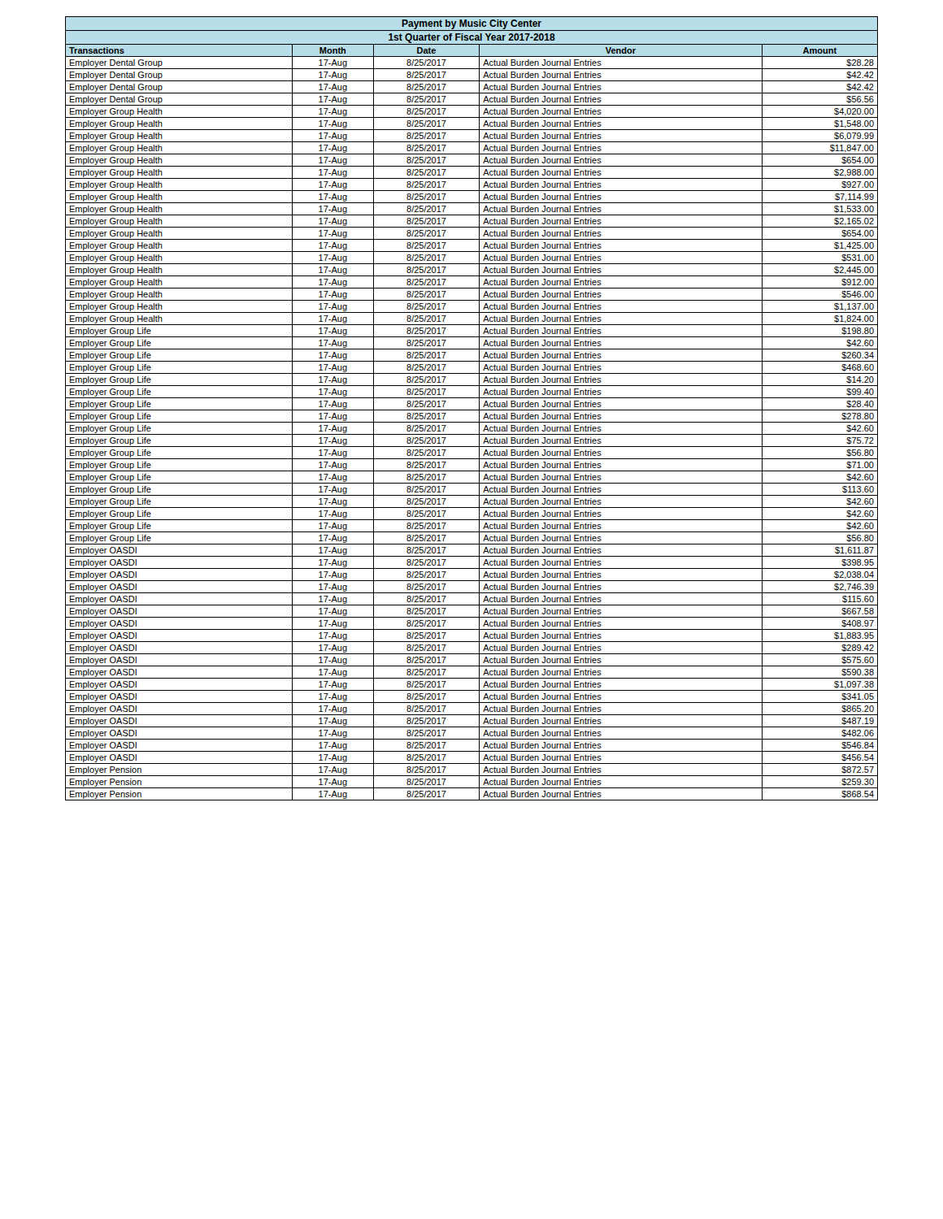| Payment by Music City Center |
| --- |
| 1st Quarter of Fiscal Year 2017-2018 |
| Transactions | Month | Date | Vendor | Amount |
| Employer Dental Group | 17-Aug | 8/25/2017 | Actual Burden Journal Entries | $28.28 |
| Employer Dental Group | 17-Aug | 8/25/2017 | Actual Burden Journal Entries | $42.42 |
| Employer Dental Group | 17-Aug | 8/25/2017 | Actual Burden Journal Entries | $42.42 |
| Employer Dental Group | 17-Aug | 8/25/2017 | Actual Burden Journal Entries | $56.56 |
| Employer Group Health | 17-Aug | 8/25/2017 | Actual Burden Journal Entries | $4,020.00 |
| Employer Group Health | 17-Aug | 8/25/2017 | Actual Burden Journal Entries | $1,548.00 |
| Employer Group Health | 17-Aug | 8/25/2017 | Actual Burden Journal Entries | $6,079.99 |
| Employer Group Health | 17-Aug | 8/25/2017 | Actual Burden Journal Entries | $11,847.00 |
| Employer Group Health | 17-Aug | 8/25/2017 | Actual Burden Journal Entries | $654.00 |
| Employer Group Health | 17-Aug | 8/25/2017 | Actual Burden Journal Entries | $2,988.00 |
| Employer Group Health | 17-Aug | 8/25/2017 | Actual Burden Journal Entries | $927.00 |
| Employer Group Health | 17-Aug | 8/25/2017 | Actual Burden Journal Entries | $7,114.99 |
| Employer Group Health | 17-Aug | 8/25/2017 | Actual Burden Journal Entries | $1,533.00 |
| Employer Group Health | 17-Aug | 8/25/2017 | Actual Burden Journal Entries | $2,165.02 |
| Employer Group Health | 17-Aug | 8/25/2017 | Actual Burden Journal Entries | $654.00 |
| Employer Group Health | 17-Aug | 8/25/2017 | Actual Burden Journal Entries | $1,425.00 |
| Employer Group Health | 17-Aug | 8/25/2017 | Actual Burden Journal Entries | $531.00 |
| Employer Group Health | 17-Aug | 8/25/2017 | Actual Burden Journal Entries | $2,445.00 |
| Employer Group Health | 17-Aug | 8/25/2017 | Actual Burden Journal Entries | $912.00 |
| Employer Group Health | 17-Aug | 8/25/2017 | Actual Burden Journal Entries | $546.00 |
| Employer Group Health | 17-Aug | 8/25/2017 | Actual Burden Journal Entries | $1,137.00 |
| Employer Group Health | 17-Aug | 8/25/2017 | Actual Burden Journal Entries | $1,824.00 |
| Employer Group Life | 17-Aug | 8/25/2017 | Actual Burden Journal Entries | $198.80 |
| Employer Group Life | 17-Aug | 8/25/2017 | Actual Burden Journal Entries | $42.60 |
| Employer Group Life | 17-Aug | 8/25/2017 | Actual Burden Journal Entries | $260.34 |
| Employer Group Life | 17-Aug | 8/25/2017 | Actual Burden Journal Entries | $468.60 |
| Employer Group Life | 17-Aug | 8/25/2017 | Actual Burden Journal Entries | $14.20 |
| Employer Group Life | 17-Aug | 8/25/2017 | Actual Burden Journal Entries | $99.40 |
| Employer Group Life | 17-Aug | 8/25/2017 | Actual Burden Journal Entries | $28.40 |
| Employer Group Life | 17-Aug | 8/25/2017 | Actual Burden Journal Entries | $278.80 |
| Employer Group Life | 17-Aug | 8/25/2017 | Actual Burden Journal Entries | $42.60 |
| Employer Group Life | 17-Aug | 8/25/2017 | Actual Burden Journal Entries | $75.72 |
| Employer Group Life | 17-Aug | 8/25/2017 | Actual Burden Journal Entries | $56.80 |
| Employer Group Life | 17-Aug | 8/25/2017 | Actual Burden Journal Entries | $71.00 |
| Employer Group Life | 17-Aug | 8/25/2017 | Actual Burden Journal Entries | $42.60 |
| Employer Group Life | 17-Aug | 8/25/2017 | Actual Burden Journal Entries | $113.60 |
| Employer Group Life | 17-Aug | 8/25/2017 | Actual Burden Journal Entries | $42.60 |
| Employer Group Life | 17-Aug | 8/25/2017 | Actual Burden Journal Entries | $42.60 |
| Employer Group Life | 17-Aug | 8/25/2017 | Actual Burden Journal Entries | $42.60 |
| Employer Group Life | 17-Aug | 8/25/2017 | Actual Burden Journal Entries | $56.80 |
| Employer OASDI | 17-Aug | 8/25/2017 | Actual Burden Journal Entries | $1,611.87 |
| Employer OASDI | 17-Aug | 8/25/2017 | Actual Burden Journal Entries | $398.95 |
| Employer OASDI | 17-Aug | 8/25/2017 | Actual Burden Journal Entries | $2,038.04 |
| Employer OASDI | 17-Aug | 8/25/2017 | Actual Burden Journal Entries | $2,746.39 |
| Employer OASDI | 17-Aug | 8/25/2017 | Actual Burden Journal Entries | $115.60 |
| Employer OASDI | 17-Aug | 8/25/2017 | Actual Burden Journal Entries | $667.58 |
| Employer OASDI | 17-Aug | 8/25/2017 | Actual Burden Journal Entries | $408.97 |
| Employer OASDI | 17-Aug | 8/25/2017 | Actual Burden Journal Entries | $1,883.95 |
| Employer OASDI | 17-Aug | 8/25/2017 | Actual Burden Journal Entries | $289.42 |
| Employer OASDI | 17-Aug | 8/25/2017 | Actual Burden Journal Entries | $575.60 |
| Employer OASDI | 17-Aug | 8/25/2017 | Actual Burden Journal Entries | $590.38 |
| Employer OASDI | 17-Aug | 8/25/2017 | Actual Burden Journal Entries | $1,097.38 |
| Employer OASDI | 17-Aug | 8/25/2017 | Actual Burden Journal Entries | $341.05 |
| Employer OASDI | 17-Aug | 8/25/2017 | Actual Burden Journal Entries | $865.20 |
| Employer OASDI | 17-Aug | 8/25/2017 | Actual Burden Journal Entries | $487.19 |
| Employer OASDI | 17-Aug | 8/25/2017 | Actual Burden Journal Entries | $482.06 |
| Employer OASDI | 17-Aug | 8/25/2017 | Actual Burden Journal Entries | $546.84 |
| Employer OASDI | 17-Aug | 8/25/2017 | Actual Burden Journal Entries | $456.54 |
| Employer Pension | 17-Aug | 8/25/2017 | Actual Burden Journal Entries | $872.57 |
| Employer Pension | 17-Aug | 8/25/2017 | Actual Burden Journal Entries | $259.30 |
| Employer Pension | 17-Aug | 8/25/2017 | Actual Burden Journal Entries | $868.54 |